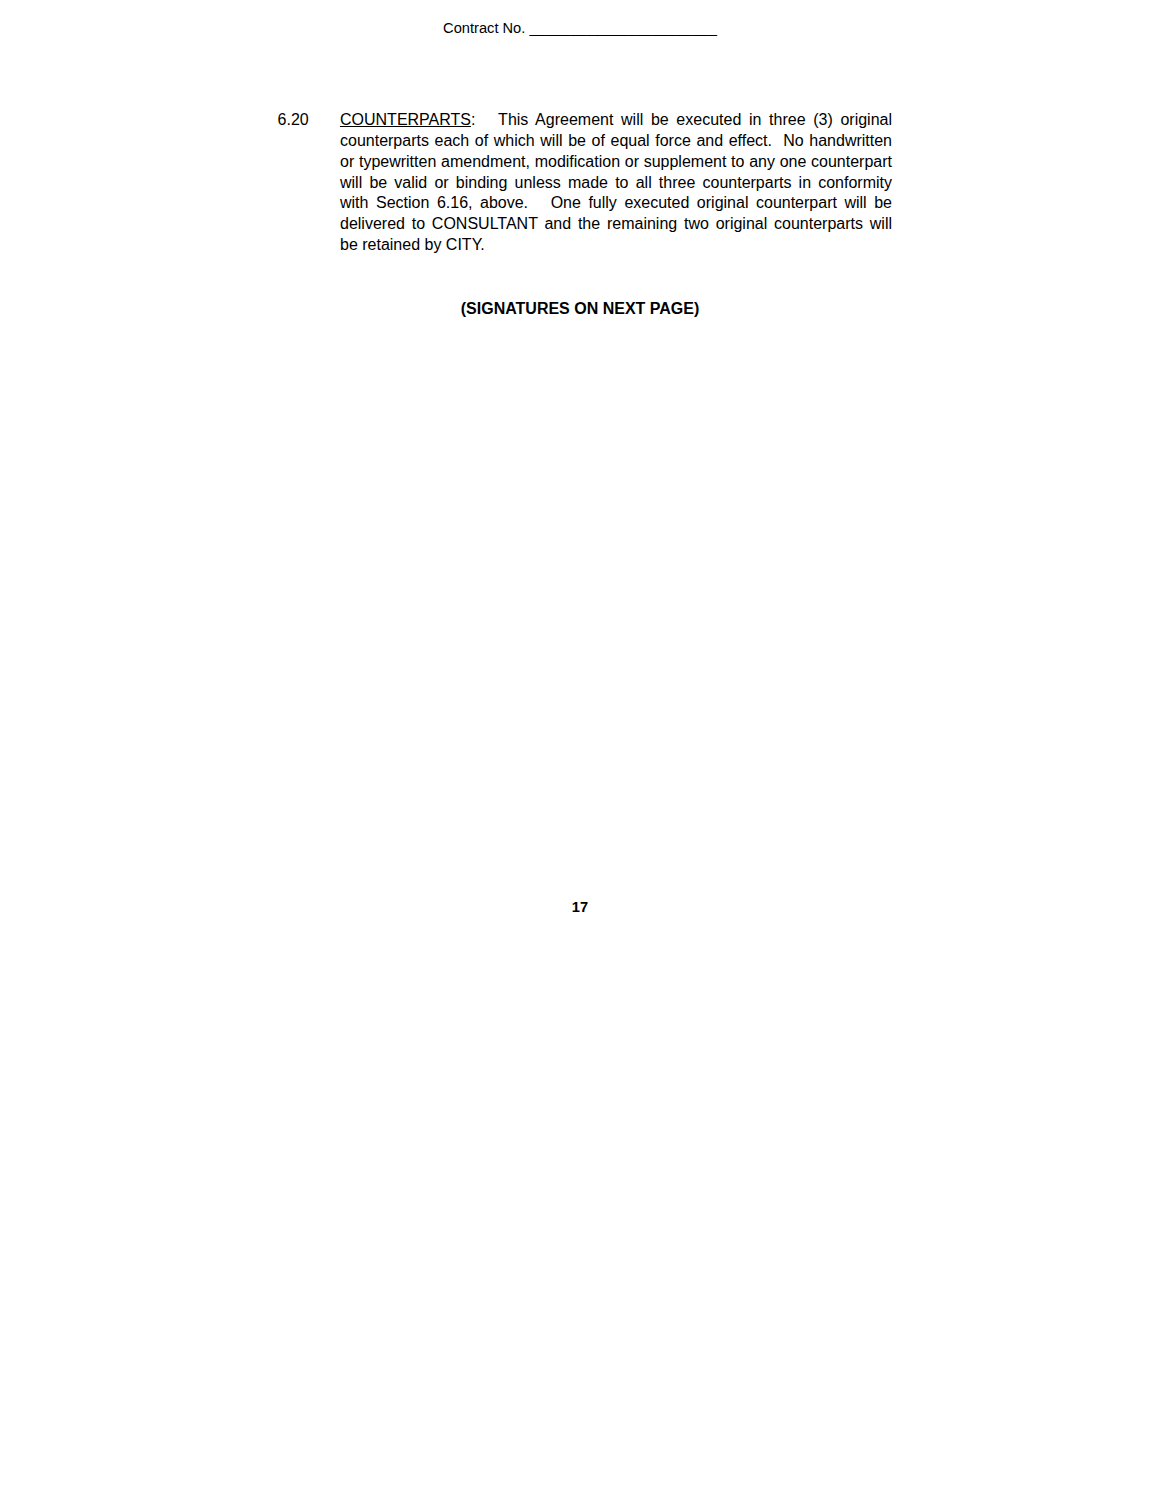Contract No. _______________________
6.20
COUNTERPARTS: This Agreement will be executed in three (3) original counterparts each of which will be of equal force and effect. No handwritten or typewritten amendment, modification or supplement to any one counterpart will be valid or binding unless made to all three counterparts in conformity with Section 6.16, above. One fully executed original counterpart will be delivered to CONSULTANT and the remaining two original counterparts will be retained by CITY.
(SIGNATURES ON NEXT PAGE)
17